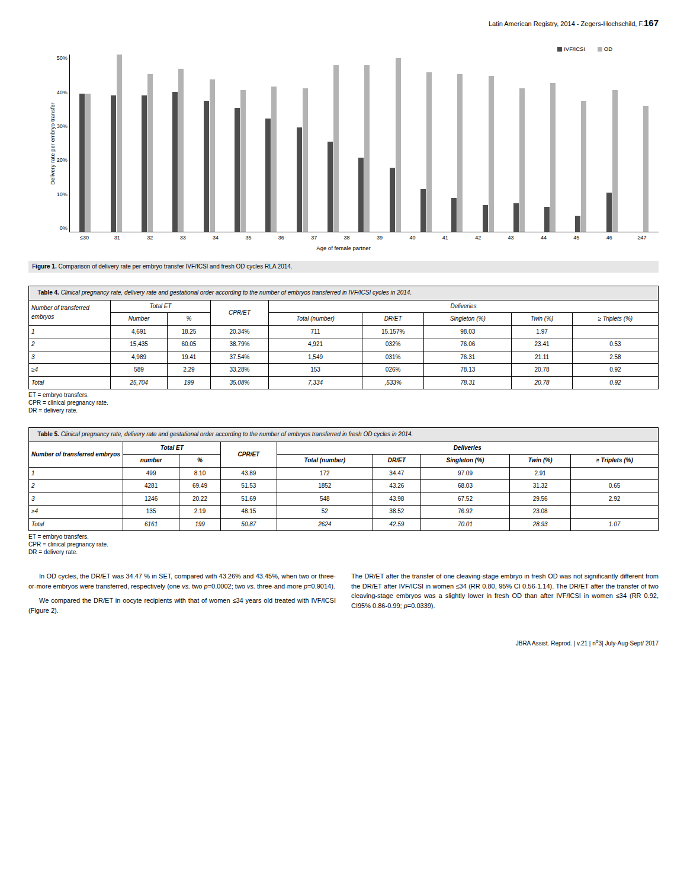Latin American Registry, 2014 - Zegers-Hochschild, F.167
IVF/ICSI OD
Delivery rate per embryo transfer
50% 40% 30% 20% 10% 0%
≤30313233343536 37383940414243 444546≥47
Age of female partner
Figure 1. Comparison of delivery rate per embryo transfer IVF/ICSI and fresh OD cycles RLA 2014.
Table 4. Clinical pregnancy rate, delivery rate and gestational order according to the number of embryos transferred in IVF/ICSI cycles in 2014.
| Number of transferred embryos | Total ET | CPR/ET | Deliveries |
| --- | --- | --- | --- |
| Number | % | Total (number) | DR/ET | Singleton (%) | Twin (%) | ≥ Triplets (%) |
| 1 | 4,691 | 18.25 | 20.34% | 711 | 15.157% | 98.03 | 1.97 | |
| 2 | 15,435 | 60.05 | 38.79% | 4,921 | 032% | 76.06 | 23.41 | 0.53 |
| 3 | 4,989 | 19.41 | 37.54% | 1,549 | 031% | 76.31 | 21.11 | 2.58 |
| ≥4 | 589 | 2.29 | 33.28% | 153 | 026% | 78.13 | 20.78 | 0.92 |
| Total | 25,704 | 199 | 35.08% | 7,334 | ,533% | 78.31 | 20.78 | 0.92 |
ET = embryo transfers.
CPR = clinical pregnancy rate.
DR = delivery rate.
Table 5. Clinical pregnancy rate, delivery rate and gestational order according to the number of embryos transferred in fresh OD cycles in 2014.
| Number of transferred embryos | Total ET | CPR/ET | Deliveries |
| --- | --- | --- | --- |
| number | % | Total (number) | DR/ET | Singleton (%) | Twin (%) | ≥ Triplets (%) |
| 1 | 499 | 8.10 | 43.89 | 172 | 34.47 | 97.09 | 2.91 | |
| 2 | 4281 | 69.49 | 51.53 | 1852 | 43.26 | 68.03 | 31.32 | 0.65 |
| 3 | 1246 | 20.22 | 51.69 | 548 | 43.98 | 67.52 | 29.56 | 2.92 |
| ≥4 | 135 | 2.19 | 48.15 | 52 | 38.52 | 76.92 | 23.08 | |
| Total | 6161 | 199 | 50.87 | 2624 | 42.59 | 70.01 | 28.93 | 1.07 |
ET = embryo transfers.
CPR = clinical pregnancy rate.
DR = delivery rate.
In OD cycles, the DR/ET was 34.47 % in SET, compared with 43.26% and 43.45%, when two or three-or-more embryos were transferred, respectively (one vs. two p=0.0002; two vs. three-and-more p=0.9014).
We compared the DR/ET in oocyte recipients with that of women ≤34 years old treated with IVF/ICSI (Figure 2).
The DR/ET after the transfer of one cleaving-stage embryo in fresh OD was not significantly different from the DR/ET after IVF/ICSI in women ≤34 (RR 0.80, 95% CI 0.56-1.14). The DR/ET after the transfer of two cleaving-stage embryos was a slightly lower in fresh OD than after IVF/ICSI in women ≤34 (RR 0.92, CI95% 0.86-0.99; p=0.0339).
JBRA Assist. Reprod. | v.21 | no3| July-Aug-Sept/ 2017